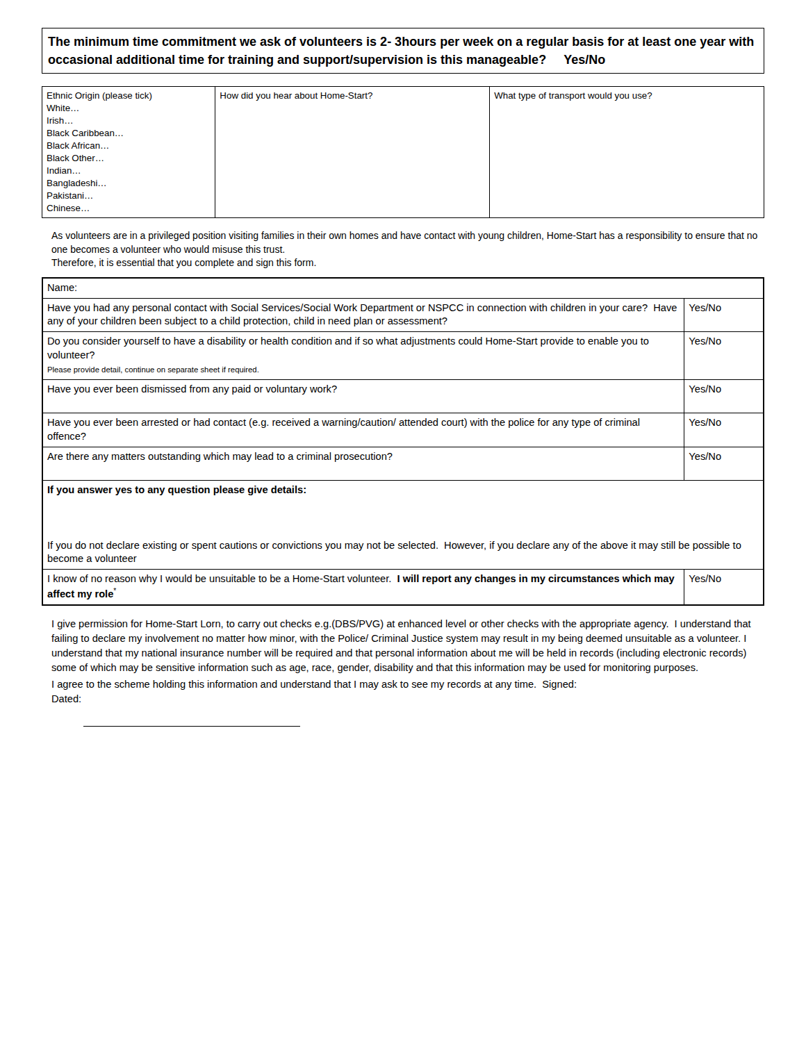The minimum time commitment we ask of volunteers is 2- 3hours per week on a regular basis for at least one year with occasional additional time for training and support/supervision is this manageable? Yes/No
| Ethnic Origin (please tick) White… Irish… Black Caribbean… Black African… Black Other… Indian… Bangladeshi… Pakistani… Chinese… | How did you hear about Home-Start? | What type of transport would you use? |
As volunteers are in a privileged position visiting families in their own homes and have contact with young children, Home-Start has a responsibility to ensure that no one becomes a volunteer who would misuse this trust.
Therefore, it is essential that you complete and sign this form.
| Name: |
| Have you had any personal contact with Social Services/Social Work Department or NSPCC in connection with children in your care? Have any of your children been subject to a child protection, child in need plan or assessment? | Yes/No |
| Do you consider yourself to have a disability or health condition and if so what adjustments could Home-Start provide to enable you to volunteer? Please provide detail, continue on separate sheet if required. | Yes/No |
| Have you ever been dismissed from any paid or voluntary work? | Yes/No |
| Have you ever been arrested or had contact (e.g. received a warning/caution/ attended court) with the police for any type of criminal offence? | Yes/No |
| Are there any matters outstanding which may lead to a criminal prosecution? | Yes/No |
| If you answer yes to any question please give details: If you do not declare existing or spent cautions or convictions you may not be selected. However, if you declare any of the above it may still be possible to become a volunteer |
| I know of no reason why I would be unsuitable to be a Home-Start volunteer. I will report any changes in my circumstances which may affect my role * | Yes/No |
I give permission for Home-Start Lorn, to carry out checks e.g.(DBS/PVG) at enhanced level or other checks with the appropriate agency. I understand that failing to declare my involvement no matter how minor, with the Police/ Criminal Justice system may result in my being deemed unsuitable as a volunteer. I understand that my national insurance number will be required and that personal information about me will be held in records (including electronic records) some of which may be sensitive information such as age, race, gender, disability and that this information may be used for monitoring purposes.
I agree to the scheme holding this information and understand that I may ask to see my records at any time. Signed: Dated: